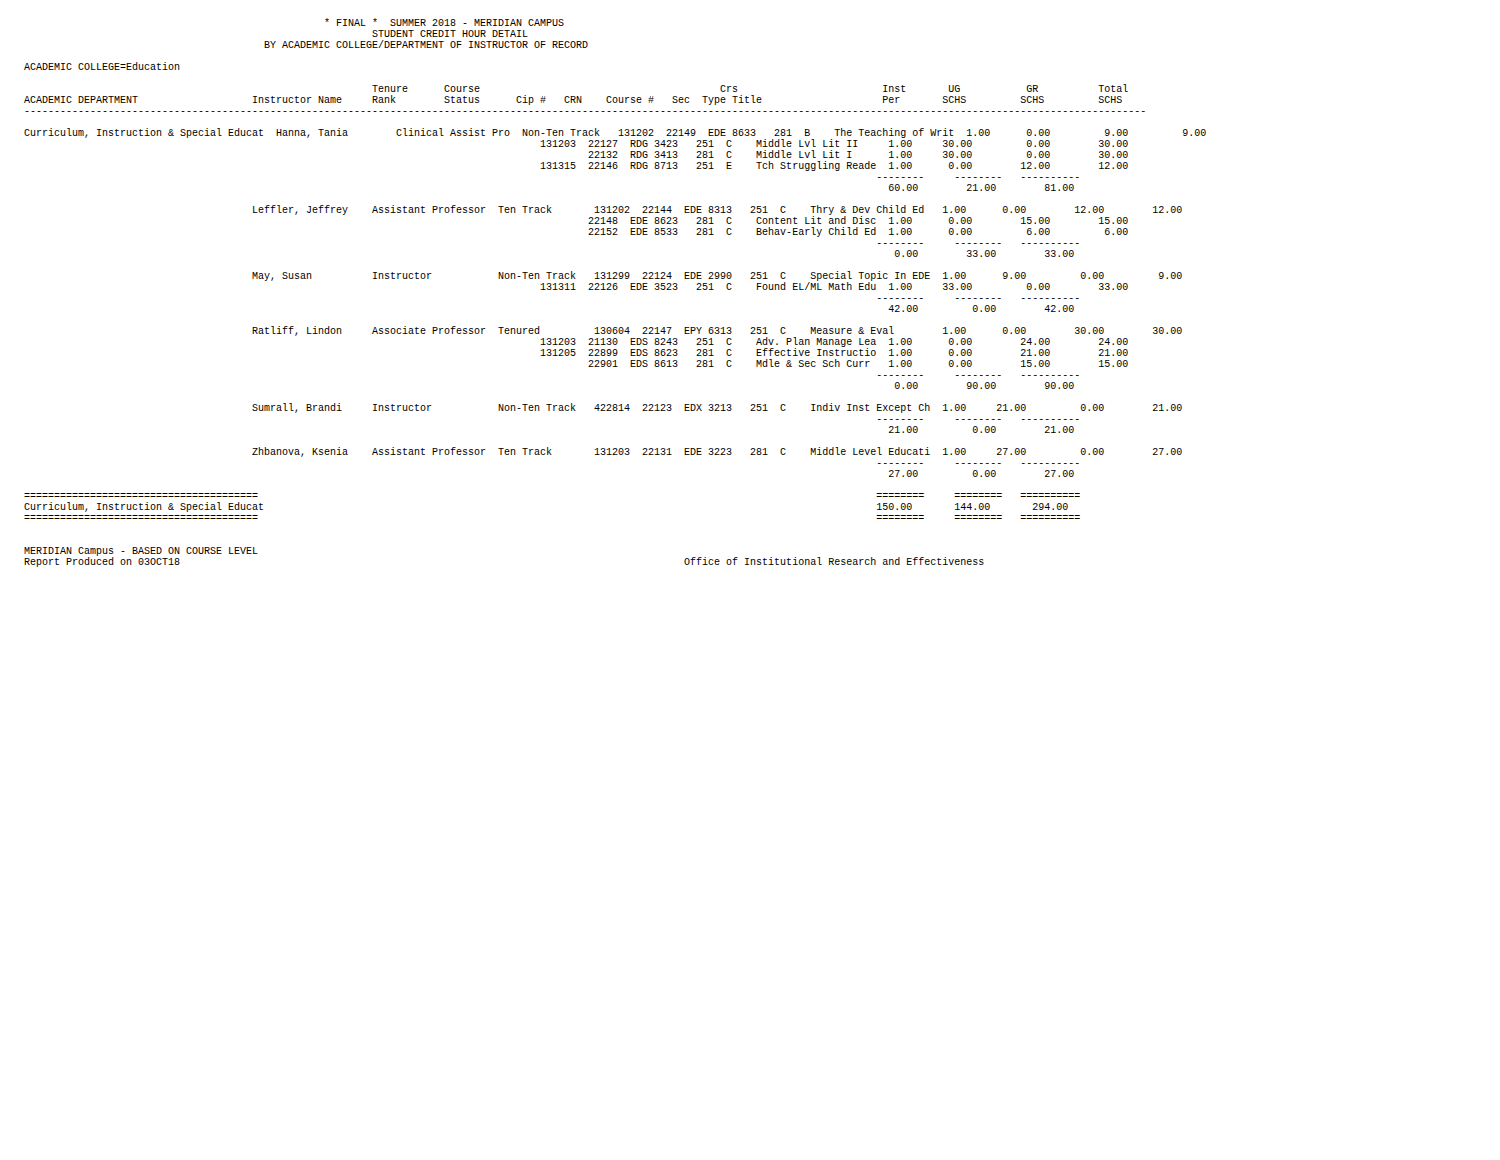* FINAL *  SUMMER 2018 - MERIDIAN CAMPUS
                                                          STUDENT CREDIT HOUR DETAIL
                                        BY ACADEMIC COLLEGE/DEPARTMENT OF INSTRUCTOR OF RECORD

ACADEMIC COLLEGE=Education

                                                          Tenure      Course                                        Crs                        Inst       UG           GR          Total
ACADEMIC DEPARTMENT                   Instructor Name     Rank        Status      Cip #   CRN    Course #   Sec  Type Title                    Per       SCHS         SCHS         SCHS
-------------------------------------------------------------------------------------------------------------------------------------------------------------------------------------------

Curriculum, Instruction & Special Educat  Hanna, Tania        Clinical Assist Pro  Non-Ten Track   131202  22149  EDE 8633   281  B    The Teaching of Writ  1.00      0.00         9.00         9.00
                                                                                      131203  22127  RDG 3423   251  C    Middle Lvl Lit II     1.00     30.00         0.00        30.00
                                                                                              22132  RDG 3413   281  C    Middle Lvl Lit I      1.00     30.00         0.00        30.00
                                                                                      131315  22146  RDG 8713   251  E    Tch Struggling Reade  1.00      0.00        12.00        12.00
                                                                                                                                              --------     --------   ----------
                                                                                                                                                60.00        21.00        81.00

                                      Leffler, Jeffrey    Assistant Professor  Ten Track       131202  22144  EDE 8313   251  C    Thry & Dev Child Ed   1.00      0.00        12.00        12.00
                                                                                              22148  EDE 8623   281  C    Content Lit and Disc  1.00      0.00        15.00        15.00
                                                                                              22152  EDE 8533   281  C    Behav-Early Child Ed  1.00      0.00         6.00         6.00
                                                                                                                                              --------     --------   ----------
                                                                                                                                                 0.00        33.00        33.00

                                      May, Susan          Instructor           Non-Ten Track   131299  22124  EDE 2990   251  C    Special Topic In EDE  1.00      9.00         0.00         9.00
                                                                                      131311  22126  EDE 3523   251  C    Found EL/ML Math Edu  1.00     33.00         0.00        33.00
                                                                                                                                              --------     --------   ----------
                                                                                                                                                42.00         0.00        42.00

                                      Ratliff, Lindon     Associate Professor  Tenured         130604  22147  EPY 6313   251  C    Measure & Eval        1.00      0.00        30.00        30.00
                                                                                      131203  21130  EDS 8243   251  C    Adv. Plan Manage Lea  1.00      0.00        24.00        24.00
                                                                                      131205  22899  EDS 8623   281  C    Effective Instructio  1.00      0.00        21.00        21.00
                                                                                              22901  EDS 8613   281  C    Mdle & Sec Sch Curr   1.00      0.00        15.00        15.00
                                                                                                                                              --------     --------   ----------
                                                                                                                                                 0.00        90.00        90.00

                                      Sumrall, Brandi     Instructor           Non-Ten Track   422814  22123  EDX 3213   251  C    Indiv Inst Except Ch  1.00     21.00         0.00        21.00
                                                                                                                                              --------     --------   ----------
                                                                                                                                                21.00         0.00        21.00

                                      Zhbanova, Ksenia    Assistant Professor  Ten Track       131203  22131  EDE 3223   281  C    Middle Level Educati  1.00     27.00         0.00        27.00
                                                                                                                                              --------     --------   ----------
                                                                                                                                                27.00         0.00        27.00

=======================================                                                                                                       ========     ========   ==========
Curriculum, Instruction & Special Educat                                                                                                      150.00       144.00       294.00
=======================================                                                                                                       ========     ========   ==========


MERIDIAN Campus - BASED ON COURSE LEVEL
Report Produced on 03OCT18                                                                                    Office of Institutional Research and Effectiveness